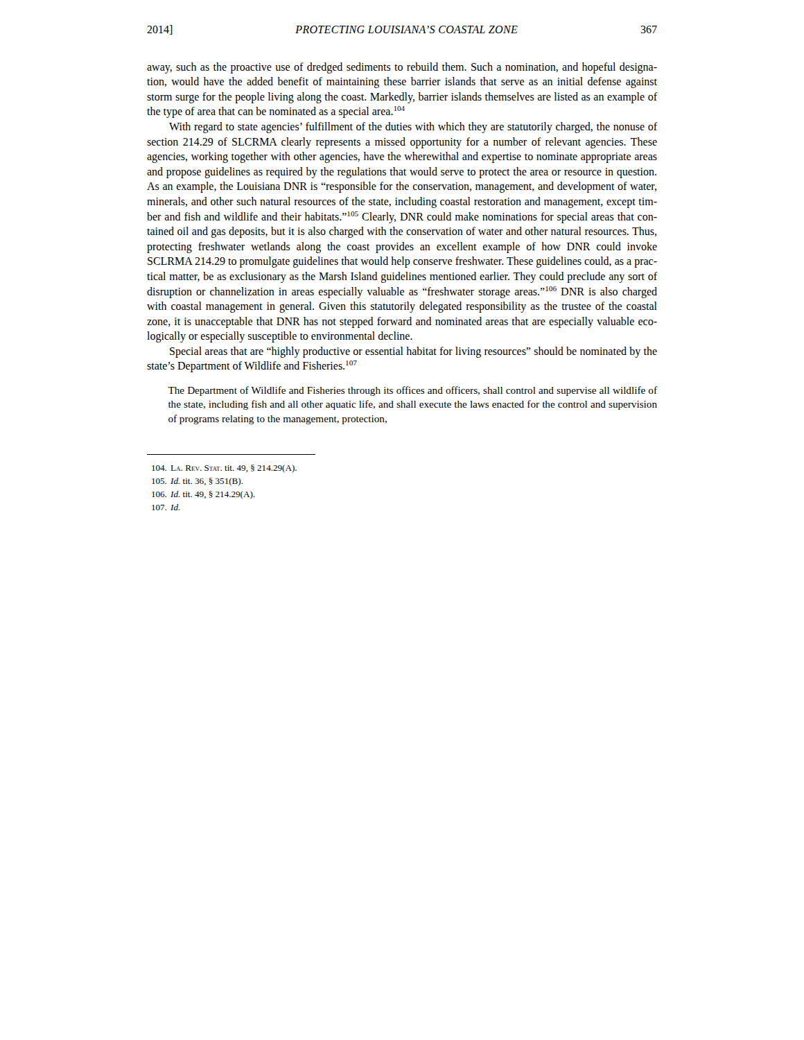2014] Protecting Louisiana’s Coastal Zone 367
away, such as the proactive use of dredged sediments to rebuild them. Such a nomination, and hopeful designation, would have the added benefit of maintaining these barrier islands that serve as an initial defense against storm surge for the people living along the coast. Markedly, barrier islands themselves are listed as an example of the type of area that can be nominated as a special area.104
With regard to state agencies’ fulfillment of the duties with which they are statutorily charged, the nonuse of section 214.29 of SLCRMA clearly represents a missed opportunity for a number of relevant agencies. These agencies, working together with other agencies, have the wherewithal and expertise to nominate appropriate areas and propose guidelines as required by the regulations that would serve to protect the area or resource in question. As an example, the Louisiana DNR is “responsible for the conservation, management, and development of water, minerals, and other such natural resources of the state, including coastal restoration and management, except timber and fish and wildlife and their habitats.”105 Clearly, DNR could make nominations for special areas that contained oil and gas deposits, but it is also charged with the conservation of water and other natural resources. Thus, protecting freshwater wetlands along the coast provides an excellent example of how DNR could invoke SCLRMA 214.29 to promulgate guidelines that would help conserve freshwater. These guidelines could, as a practical matter, be as exclusionary as the Marsh Island guidelines mentioned earlier. They could preclude any sort of disruption or channelization in areas especially valuable as “freshwater storage areas.”106 DNR is also charged with coastal management in general. Given this statutorily delegated responsibility as the trustee of the coastal zone, it is unacceptable that DNR has not stepped forward and nominated areas that are especially valuable ecologically or especially susceptible to environmental decline.
Special areas that are “highly productive or essential habitat for living resources” should be nominated by the state’s Department of Wildlife and Fisheries.107
The Department of Wildlife and Fisheries through its offices and officers, shall control and supervise all wildlife of the state, including fish and all other aquatic life, and shall execute the laws enacted for the control and supervision of programs relating to the management, protection,
104. La. Rev. Stat. tit. 49, § 214.29(A).
105. Id. tit. 36, § 351(B).
106. Id. tit. 49, § 214.29(A).
107. Id.